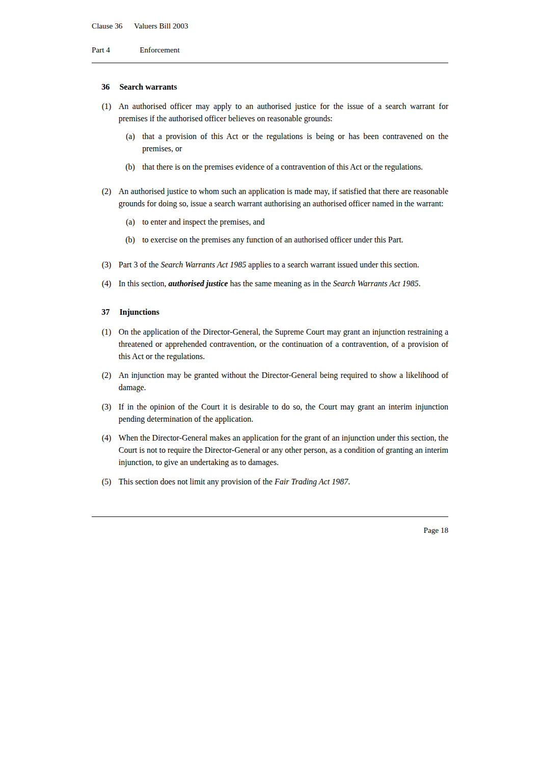Clause 36 Valuers Bill 2003
Part 4 Enforcement
36 Search warrants
(1)
An authorised officer may apply to an authorised justice for the issue of a search warrant for premises if the authorised officer believes on reasonable grounds:
(a)
that a provision of this Act or the regulations is being or has been contravened on the premises, or
(b)
that there is on the premises evidence of a contravention of this Act or the regulations.
(2)
An authorised justice to whom such an application is made may, if satisfied that there are reasonable grounds for doing so, issue a search warrant authorising an authorised officer named in the warrant:
(a)
to enter and inspect the premises, and
(b)
to exercise on the premises any function of an authorised officer under this Part.
(3)
Part 3 of the Search Warrants Act 1985 applies to a search warrant issued under this section.
(4)
In this section, authorised justice has the same meaning as in the Search Warrants Act 1985.
37 Injunctions
(1)
On the application of the Director-General, the Supreme Court may grant an injunction restraining a threatened or apprehended contravention, or the continuation of a contravention, of a provision of this Act or the regulations.
(2)
An injunction may be granted without the Director-General being required to show a likelihood of damage.
(3)
If in the opinion of the Court it is desirable to do so, the Court may grant an interim injunction pending determination of the application.
(4)
When the Director-General makes an application for the grant of an injunction under this section, the Court is not to require the Director-General or any other person, as a condition of granting an interim injunction, to give an undertaking as to damages.
(5)
This section does not limit any provision of the Fair Trading Act 1987.
Page 18